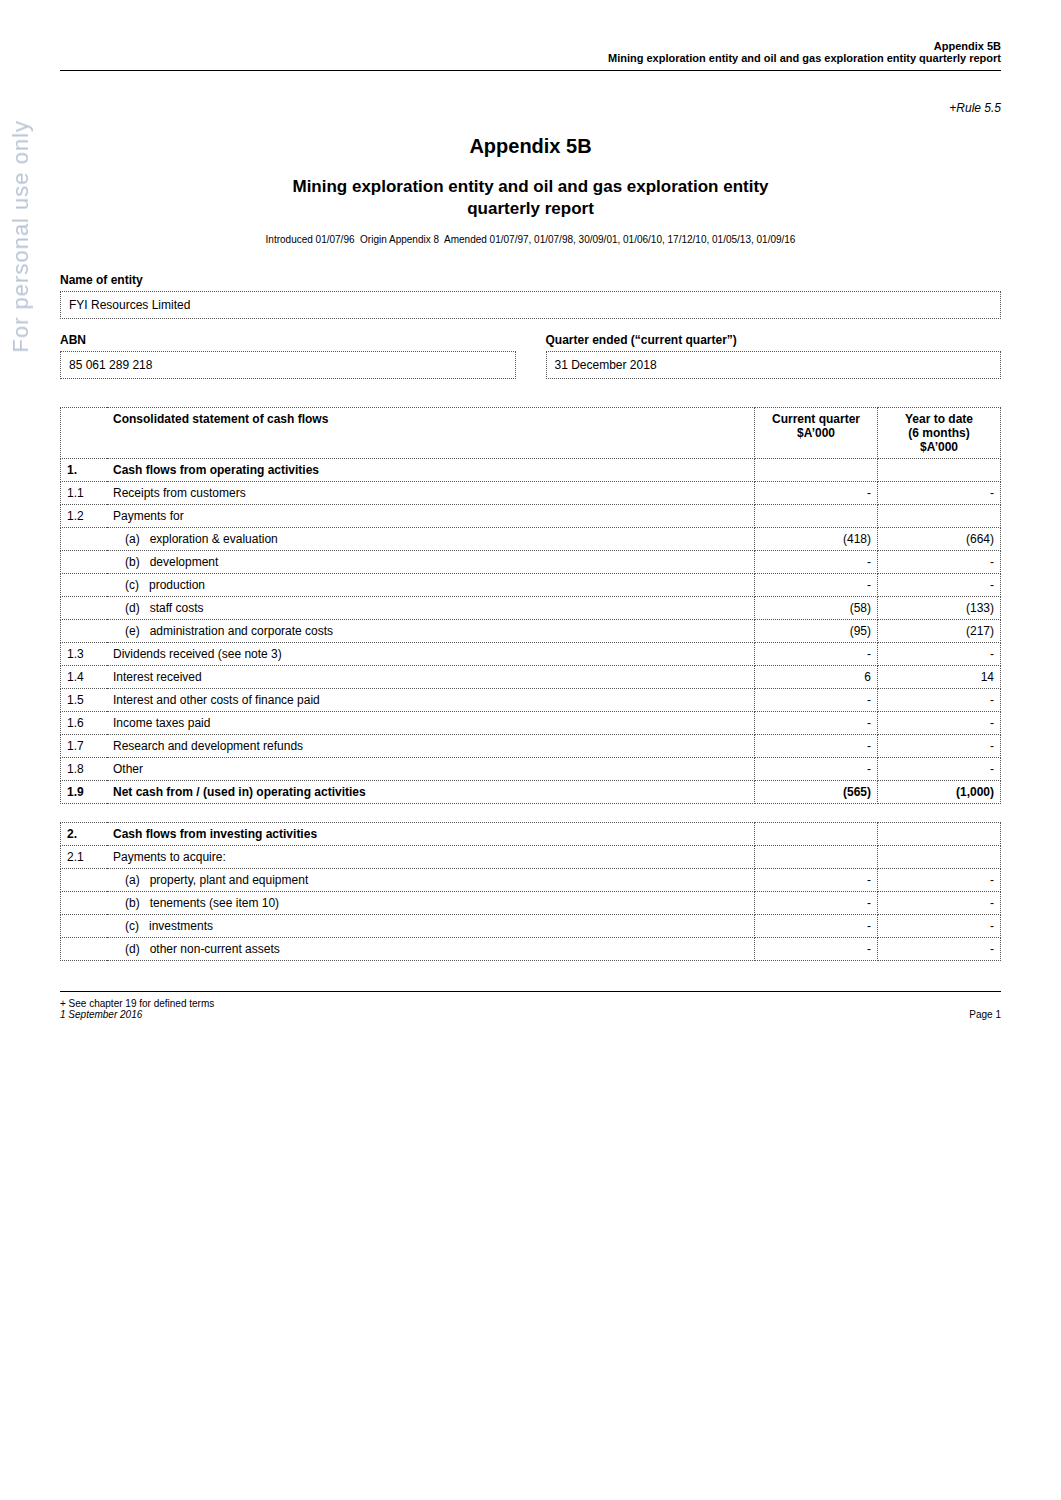For personal use only
Appendix 5B
Mining exploration entity and oil and gas exploration entity quarterly report
+Rule 5.5
Appendix 5B
Mining exploration entity and oil and gas exploration entity
quarterly report
Introduced 01/07/96 Origin Appendix 8 Amended 01/07/97, 01/07/98, 30/09/01, 01/06/10, 17/12/10, 01/05/13, 01/09/16
Name of entity
FYI Resources Limited
ABN
85 061 289 218
Quarter ended (“current quarter”)
31 December 2018
| | Consolidated statement of cash flows | Current quarter $A’000 | Year to date (6 months) $A’000 |
| --- | --- | --- | --- |
| 1. | Cash flows from operating activities | | |
| 1.1 | Receipts from customers | - | - |
| 1.2 | Payments for | | |
| | (a) exploration & evaluation | (418) | (664) |
| | (b) development | - | - |
| | (c) production | - | - |
| | (d) staff costs | (58) | (133) |
| | (e) administration and corporate costs | (95) | (217) |
| 1.3 | Dividends received (see note 3) | - | - |
| 1.4 | Interest received | 6 | 14 |
| 1.5 | Interest and other costs of finance paid | - | - |
| 1.6 | Income taxes paid | - | - |
| 1.7 | Research and development refunds | - | - |
| 1.8 | Other | - | - |
| 1.9 | Net cash from / (used in) operating activities | (565) | (1,000) |
| 2. | Cash flows from investing activities | | |
| 2.1 | Payments to acquire: | | |
| | (a) property, plant and equipment | - | - |
| | (b) tenements (see item 10) | - | - |
| | (c) investments | - | - |
| | (d) other non-current assets | - | - |
+ See chapter 19 for defined terms
1 September 2016 Page 1